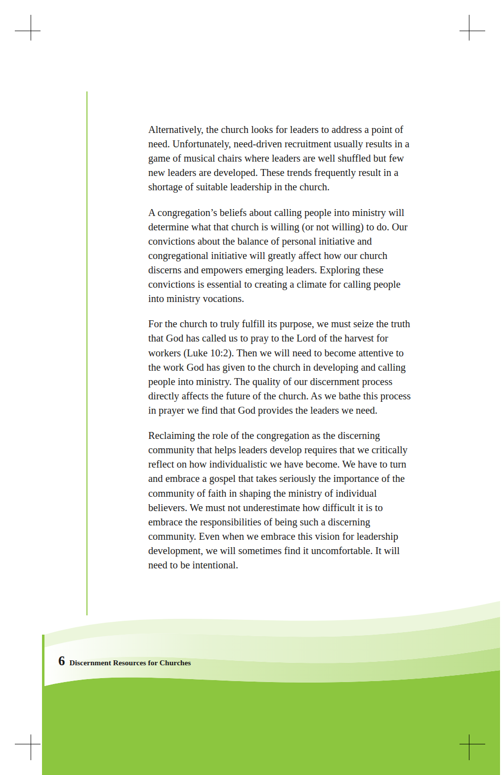Alternatively, the church looks for leaders to address a point of need. Unfortunately, need-driven recruitment usually results in a game of musical chairs where leaders are well shuffled but few new leaders are developed. These trends frequently result in a shortage of suitable leadership in the church.
A congregation’s beliefs about calling people into ministry will determine what that church is willing (or not willing) to do. Our convictions about the balance of personal initiative and congregational initiative will greatly affect how our church discerns and empowers emerging leaders. Exploring these convictions is essential to creating a climate for calling people into ministry vocations.
For the church to truly fulfill its purpose, we must seize the truth that God has called us to pray to the Lord of the harvest for workers (Luke 10:2). Then we will need to become attentive to the work God has given to the church in developing and calling people into ministry. The quality of our discernment process directly affects the future of the church. As we bathe this process in prayer we find that God provides the leaders we need.
Reclaiming the role of the congregation as the discerning community that helps leaders develop requires that we critically reflect on how individualistic we have become. We have to turn and embrace a gospel that takes seriously the importance of the community of faith in shaping the ministry of individual believers. We must not underestimate how difficult it is to embrace the responsibilities of being such a discerning community. Even when we embrace this vision for leadership development, we will sometimes find it uncomfortable. It will need to be intentional.
6 Discernment Resources for Churches